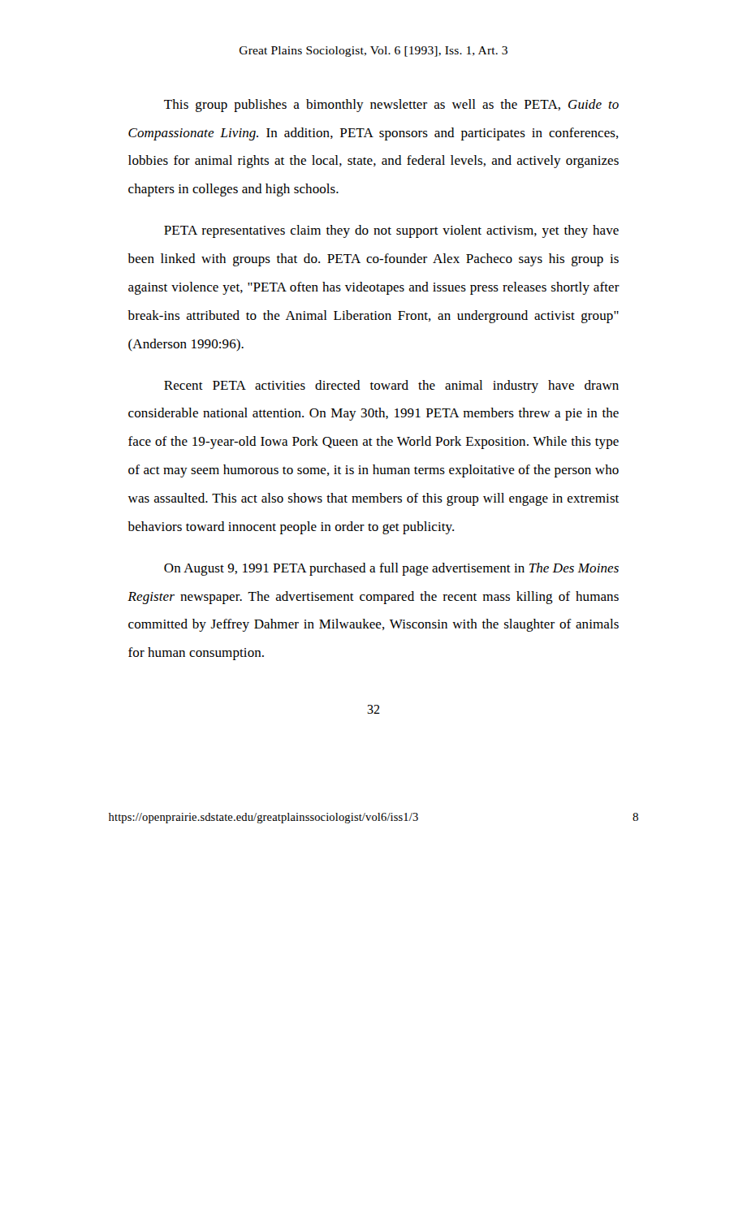Great Plains Sociologist, Vol. 6 [1993], Iss. 1, Art. 3
This group publishes a bimonthly newsletter as well as the PETA, Guide to Compassionate Living. In addition, PETA sponsors and participates in conferences, lobbies for animal rights at the local, state, and federal levels, and actively organizes chapters in colleges and high schools.
PETA representatives claim they do not support violent activism, yet they have been linked with groups that do. PETA co-founder Alex Pacheco says his group is against violence yet, "PETA often has videotapes and issues press releases shortly after break-ins attributed to the Animal Liberation Front, an underground activist group" (Anderson 1990:96).
Recent PETA activities directed toward the animal industry have drawn considerable national attention. On May 30th, 1991 PETA members threw a pie in the face of the 19-year-old Iowa Pork Queen at the World Pork Exposition. While this type of act may seem humorous to some, it is in human terms exploitative of the person who was assaulted. This act also shows that members of this group will engage in extremist behaviors toward innocent people in order to get publicity.
On August 9, 1991 PETA purchased a full page advertisement in The Des Moines Register newspaper. The advertisement compared the recent mass killing of humans committed by Jeffrey Dahmer in Milwaukee, Wisconsin with the slaughter of animals for human consumption.
32
https://openprairie.sdstate.edu/greatplainssociologist/vol6/iss1/3 8